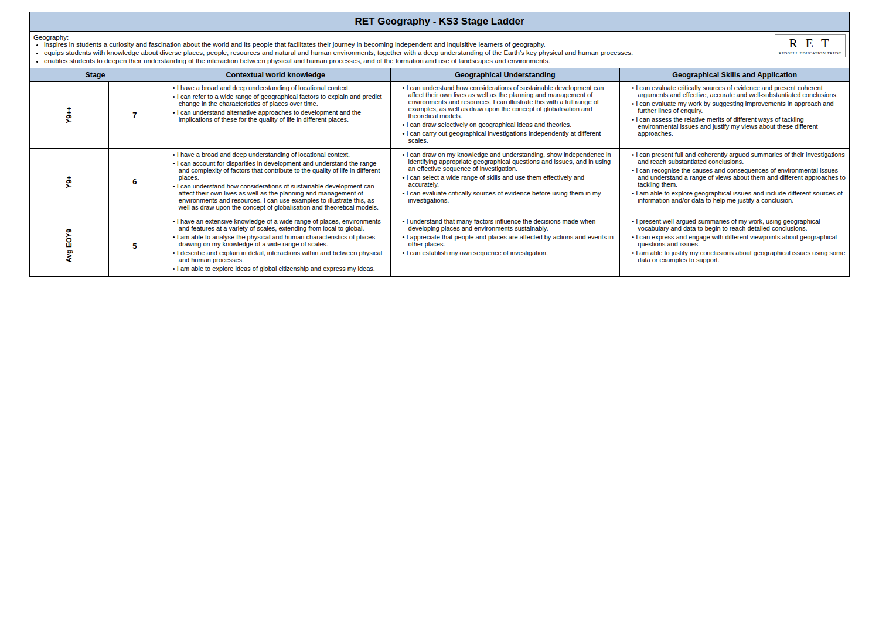| RET Geography - KS3 Stage Ladder |
| R E T RUSSELL EDUCATION TRUST Geography: inspires in students a curiosity and fascination about the world and its people that facilitates their journey in becoming independent and inquisitive learners of geography. equips students with knowledge about diverse places, people, resources and natural and human environments, together with a deep understanding of the Earth's key physical and human processes. enables students to deepen their understanding of the interaction between physical and human processes, and of the formation and use of landscapes and environments. |
| Stage | Contextual world knowledge | Geographical Understanding | Geographical Skills and Application |
| Y9++ | 7 | I have a broad and deep understanding of locational context. I can refer to a wide range of geographical factors to explain and predict change in the characteristics of places over time. I can understand alternative approaches to development and the implications of these for the quality of life in different places. | I can understand how considerations of sustainable development can affect their own lives as well as the planning and management of environments and resources. I can illustrate this with a full range of examples, as well as draw upon the concept of globalisation and theoretical models. I can draw selectively on geographical ideas and theories. I can carry out geographical investigations independently at different scales. | I can evaluate critically sources of evidence and present coherent arguments and effective, accurate and well-substantiated conclusions. I can evaluate my work by suggesting improvements in approach and further lines of enquiry. I can assess the relative merits of different ways of tackling environmental issues and justify my views about these different approaches. |
| Y9+ | 6 | I have a broad and deep understanding of locational context. I can account for disparities in development and understand the range and complexity of factors that contribute to the quality of life in different places. I can understand how considerations of sustainable development can affect their own lives as well as the planning and management of environments and resources. I can use examples to illustrate this, as well as draw upon the concept of globalisation and theoretical models. | I can draw on my knowledge and understanding, show independence in identifying appropriate geographical questions and issues, and in using an effective sequence of investigation. I can select a wide range of skills and use them effectively and accurately. I can evaluate critically sources of evidence before using them in my investigations. | I can present full and coherently argued summaries of their investigations and reach substantiated conclusions. I can recognise the causes and consequences of environmental issues and understand a range of views about them and different approaches to tackling them. I am able to explore geographical issues and include different sources of information and/or data to help me justify a conclusion. |
| Avg EOY9 | 5 | I have an extensive knowledge of a wide range of places, environments and features at a variety of scales, extending from local to global. I am able to analyse the physical and human characteristics of places drawing on my knowledge of a wide range of scales. I describe and explain in detail, interactions within and between physical and human processes. I am able to explore ideas of global citizenship and express my ideas. | I understand that many factors influence the decisions made when developing places and environments sustainably. I appreciate that people and places are affected by actions and events in other places. I can establish my own sequence of investigation. | I present well-argued summaries of my work, using geographical vocabulary and data to begin to reach detailed conclusions. I can express and engage with different viewpoints about geographical questions and issues. I am able to justify my conclusions about geographical issues using some data or examples to support. |